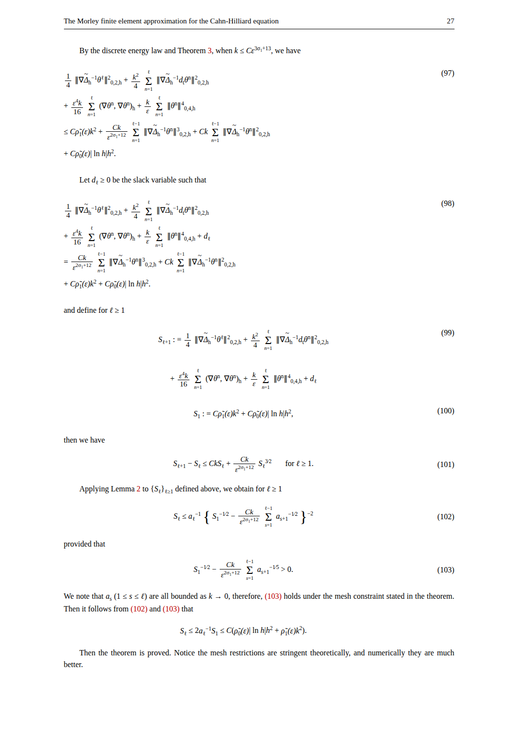The Morley finite element approximation for the Cahn-Hilliard equation 27
By the discrete energy law and Theorem 3, when k ≤ Cε3σ1+13, we have
14 ∥∇Δh−1θℓ∥20,2,h + k24 ℓΣn=1 ∥∇Δh−1dtθn∥20,2,h
+ ε4k 16 ℓΣn=1 (∇θn, ∇θn)h + kε ℓΣn=1 ∥θn∥40,4,h
≤ Cρ̃1(ε)k2 + Ck ε2σ1+12 ℓ−1 Σn=1 ∥∇Δh−1θn∥30,2,h + Ck ℓ−1 Σn=1 ∥∇Δh−1θn∥20,2,h
+ Cρ̃0(ε)| ln h|h2.
(97)
Let dℓ ≥ 0 be the slack variable such that
14 ∥∇Δh−1θℓ∥20,2,h + k24 ℓΣn=1 ∥∇Δh−1dtθn∥20,2,h
+ ε4k 16 ℓΣn=1 (∇θn, ∇θn)h + kε ℓΣn=1 ∥θn∥40,4,h + dℓ
= Ck ε2σ1+12 ℓ−1 Σn=1 ∥∇Δh−1θn∥30,2,h + Ck ℓ−1 Σn=1 ∥∇Δh−1θn∥20,2,h
+ Cρ̃1(ε)k2 + Cρ̃0(ε)| ln h|h2.
(98)
and define for ℓ ≥ 1
Sℓ+1 : = 14 ∥∇Δh−1θℓ∥20,2,h + k24 ℓΣn=1 ∥∇Δh−1dtθn∥20,2,h
(99)
+ ε4k 16 ℓΣn=1 (∇θn, ∇θn)h + kε ℓΣn=1 ∥θn∥40,4,h + dℓ
S1 : = Cρ̃1(ε)k2 + Cρ̃0(ε)| ln h|h2,
(100)
then we have
Sℓ+1 − Sℓ ≤ CkSℓ + Ck ε2σ1+12 Sℓ3⁄2 for ℓ ≥ 1.
(101)
Applying Lemma 2 to {Sℓ}ℓ≥1 defined above, we obtain for ℓ ≥ 1
Sℓ ≤ aℓ−1 { S1−1⁄2 − Ck ε2σ1+12 ℓ−1 Σs=1 as+1−1⁄2 }−2
(102)
provided that
S1−1⁄2 − Ck ε2σ1+12 ℓ−1 Σs=1 as+1−1⁄5 > 0.
(103)
We note that as (1 ≤ s ≤ ℓ) are all bounded as k → 0, therefore, (103) holds under the mesh constraint stated in the theorem. Then it follows from (102) and (103) that
Sℓ ≤ 2aℓ−1S1 ≤ C(ρ̃0(ε)| ln h|h2 + ρ̃1(ε)k2).
Then the theorem is proved. Notice the mesh restrictions are stringent theoretically, and numerically they are much better.